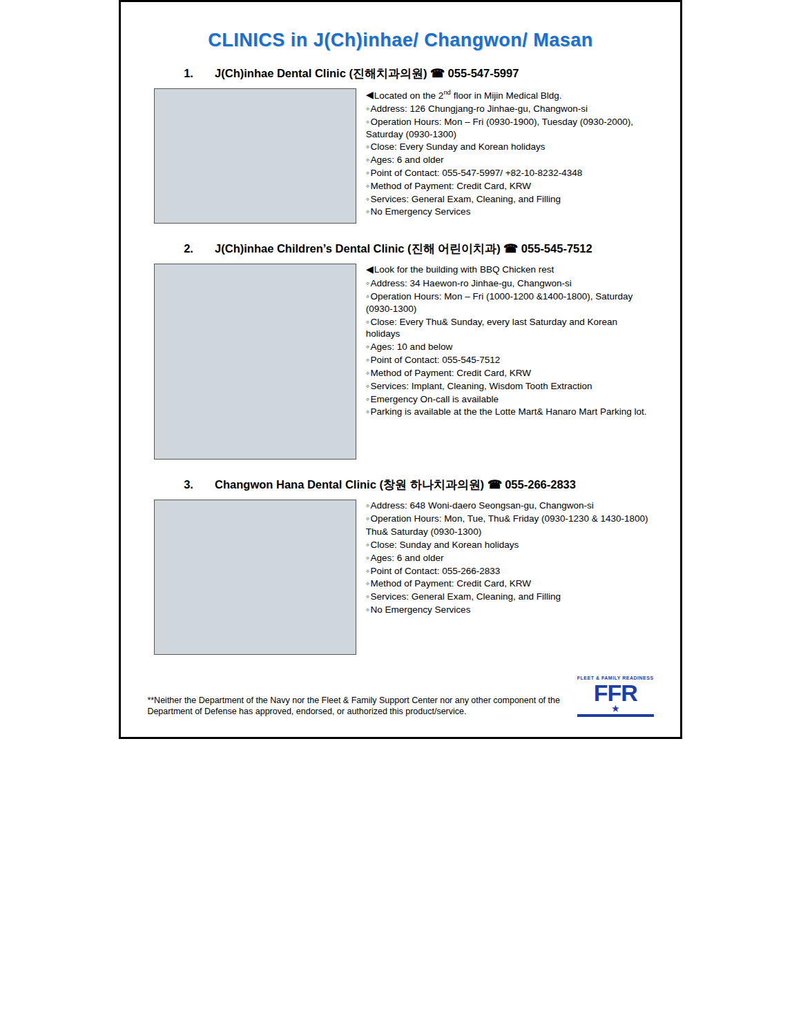CLINICS in J(Ch)inhae/ Changwon/ Masan
1. J(Ch)inhae Dental Clinic (진해치과의원) ☎ 055-547-5997
Located on the 2nd floor in Mijin Medical Bldg.
Address: 126 Chungjang-ro Jinhae-gu, Changwon-si
Operation Hours: Mon – Fri (0930-1900), Tuesday (0930-2000), Saturday (0930-1300)
Close: Every Sunday and Korean holidays
Ages: 6 and older
Point of Contact: 055-547-5997/ +82-10-8232-4348
Method of Payment: Credit Card, KRW
Services: General Exam, Cleaning, and Filling
No Emergency Services
2. J(Ch)inhae Children’s Dental Clinic (진해 어린이치과) ☎ 055-545-7512
Look for the building with BBQ Chicken rest
Address: 34 Haewon-ro Jinhae-gu, Changwon-si
Operation Hours: Mon – Fri (1000-1200 &1400-1800), Saturday (0930-1300)
Close: Every Thu& Sunday, every last Saturday and Korean holidays
Ages: 10 and below
Point of Contact: 055-545-7512
Method of Payment: Credit Card, KRW
Services: Implant, Cleaning, Wisdom Tooth Extraction
Emergency On-call is available
Parking is available at the the Lotte Mart& Hanaro Mart Parking lot.
3. Changwon Hana Dental Clinic (창원 하나치과의원) ☎ 055-266-2833
Address: 648 Woni-daero Seongsan-gu, Changwon-si
Operation Hours: Mon, Tue, Thu& Friday (0930-1230 & 1430-1800)
Thu& Saturday (0930-1300)
Close: Sunday and Korean holidays
Ages: 6 and older
Point of Contact: 055-266-2833
Method of Payment: Credit Card, KRW
Services: General Exam, Cleaning, and Filling
No Emergency Services
**Neither the Department of the Navy nor the Fleet & Family Support Center nor any other component of the Department of Defense has approved, endorsed, or authorized this product/service.
FLEET & FAMILY READINESS
FFR
★